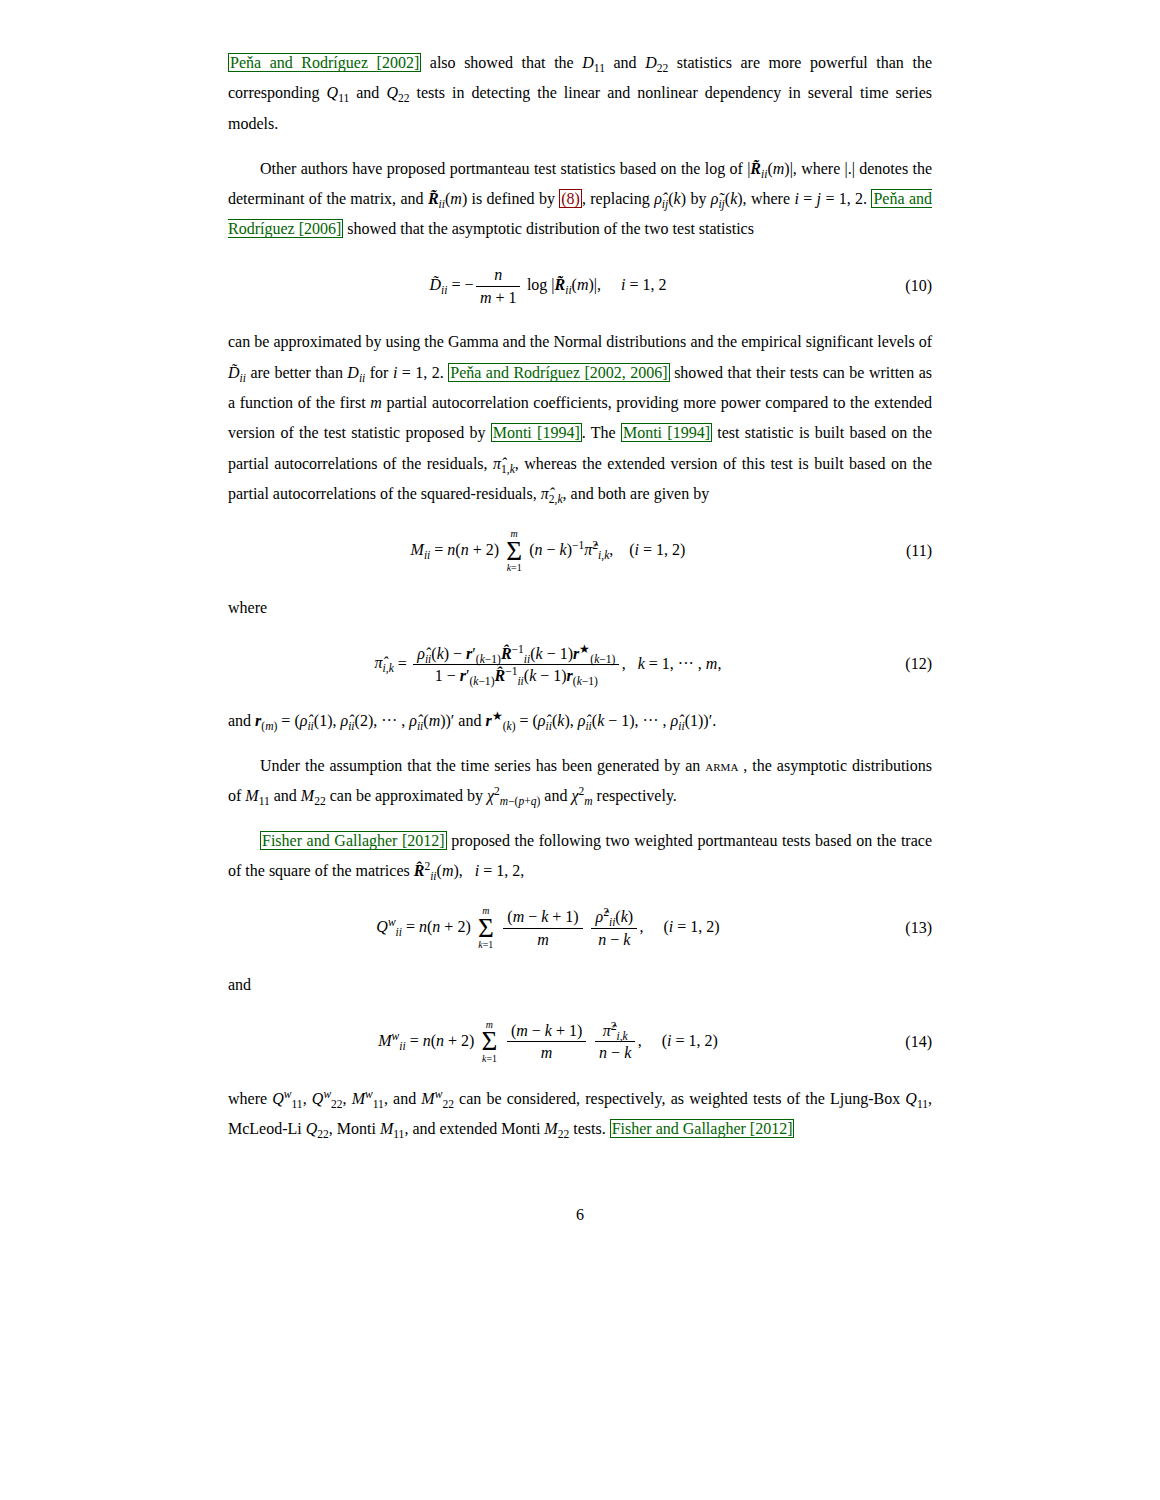Peňa and Rodríguez [2002] also showed that the D11 and D22 statistics are more powerful than the corresponding Q11 and Q22 tests in detecting the linear and nonlinear dependency in several time series models.
Other authors have proposed portmanteau test statistics based on the log of |R̃ii(m)|, where |.| denotes the determinant of the matrix, and R̃ii(m) is defined by (8), replacing ρ̂ij(k) by ρ̃ij(k), where i = j = 1, 2. Peňa and Rodríguez [2006] showed that the asymptotic distribution of the two test statistics
D̃ii = −nm + 1 log |R̃ii(m)|, i = 1, 2
(10)
can be approximated by using the Gamma and the Normal distributions and the empirical significant levels of D̃ii are better than Dii for i = 1, 2. Peňa and Rodríguez [2002, 2006] showed that their tests can be written as a function of the first m partial autocorrelation coefficients, providing more power compared to the extended version of the test statistic proposed by Monti [1994]. The Monti [1994] test statistic is built based on the partial autocorrelations of the residuals, π̂1,k, whereas the extended version of this test is built based on the partial autocorrelations of the squared-residuals, π̂2,k, and both are given by
Mii = n(n + 2) mΣk=1 (n − k)−1π̂2i,k, (i = 1, 2)
(11)
where
π̂i,k = ρ̂ii(k) − r′(k−1)R̂−1ii(k − 1)r★(k−1) 1 − r′(k−1)R̂−1ii(k − 1)r(k−1), k = 1, ··· , m,
(12)
and r(m) = (ρ̂ii(1), ρ̂ii(2), ··· , ρ̂ii(m))′ and r★(k) = (ρ̂ii(k), ρ̂ii(k − 1), ··· , ρ̂ii(1))′.
Under the assumption that the time series has been generated by an arma , the asymptotic distributions of M11 and M22 can be approximated by χ2m−(p+q) and χ2m respectively.
Fisher and Gallagher [2012] proposed the following two weighted portmanteau tests based on the trace of the square of the matrices R̂2ii(m), i = 1, 2,
Qwii = n(n + 2) mΣk=1 (m − k + 1) m ρ̂2ii(k) n − k, (i = 1, 2)
(13)
and
Mwii = n(n + 2) mΣk=1 (m − k + 1) m π̂2i,k n − k, (i = 1, 2)
(14)
where Qw11, Qw22, Mw11, and Mw22 can be considered, respectively, as weighted tests of the Ljung-Box Q11, McLeod-Li Q22, Monti M11, and extended Monti M22 tests. Fisher and Gallagher [2012]
6